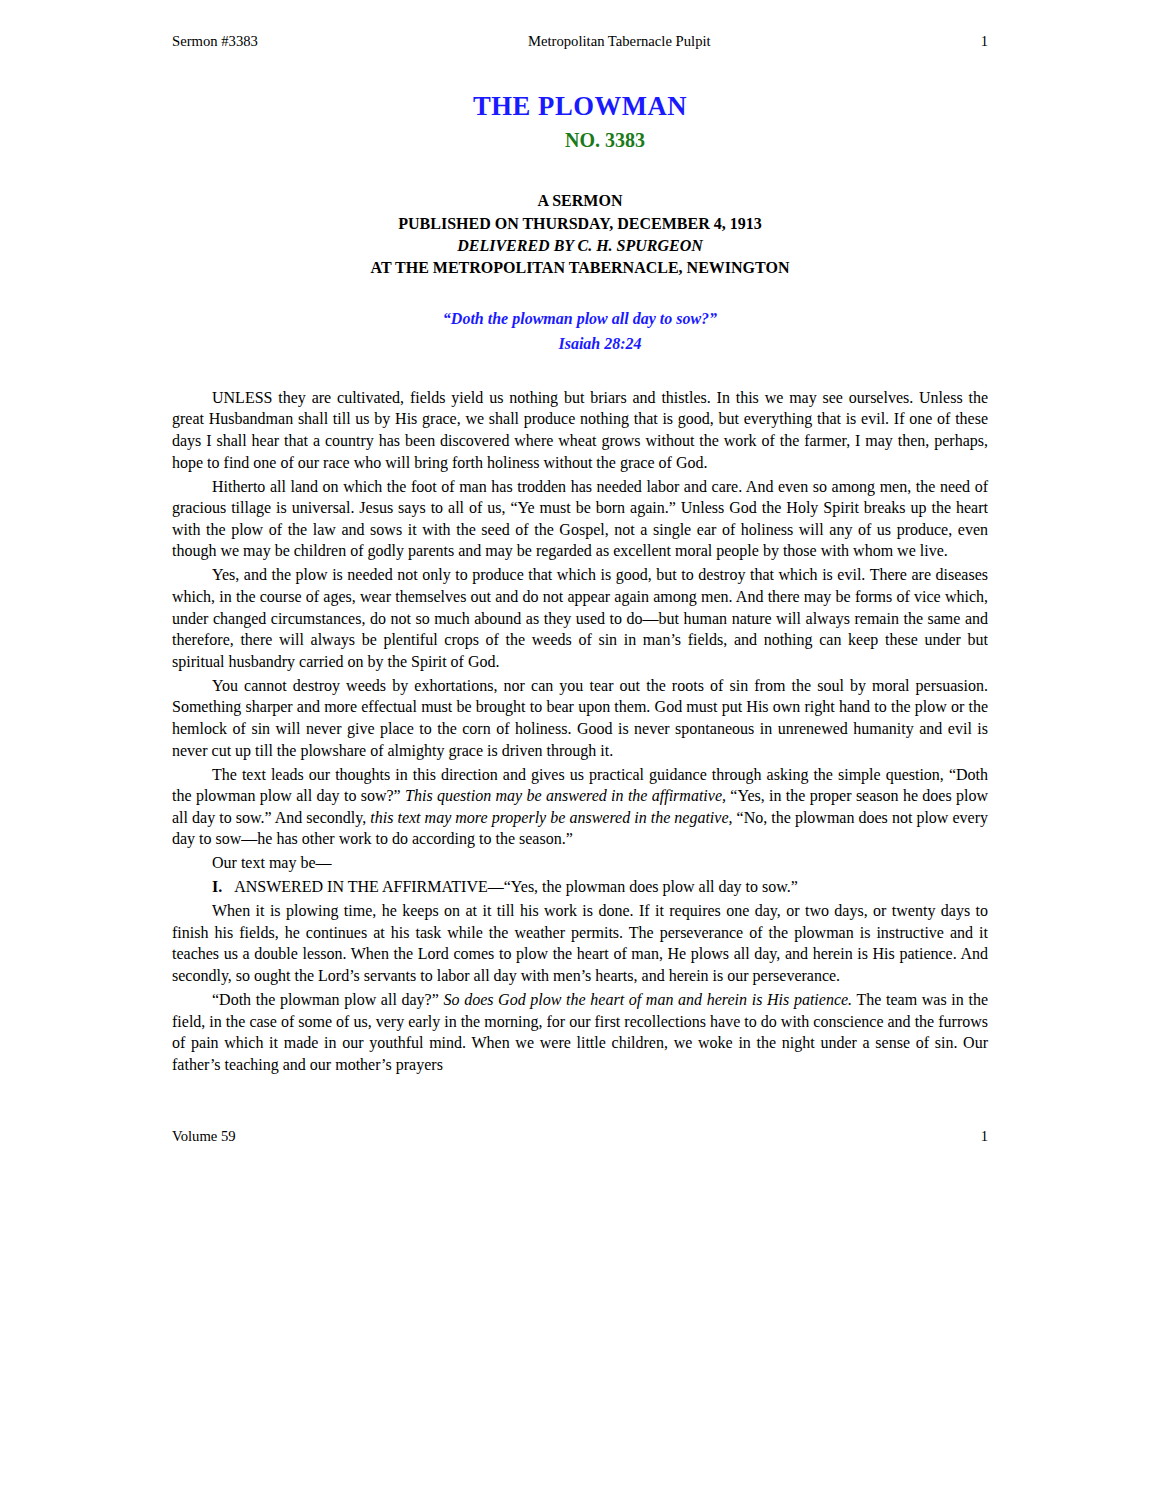Sermon #3383 Metropolitan Tabernacle Pulpit 1
THE PLOWMAN
NO. 3383
A SERMON
PUBLISHED ON THURSDAY, DECEMBER 4, 1913
DELIVERED BY C. H. SPURGEON
AT THE METROPOLITAN TABERNACLE, NEWINGTON
“Doth the plowman plow all day to sow?”
Isaiah 28:24
UNLESS they are cultivated, fields yield us nothing but briars and thistles. In this we may see ourselves. Unless the great Husbandman shall till us by His grace, we shall produce nothing that is good, but everything that is evil. If one of these days I shall hear that a country has been discovered where wheat grows without the work of the farmer, I may then, perhaps, hope to find one of our race who will bring forth holiness without the grace of God.
Hitherto all land on which the foot of man has trodden has needed labor and care. And even so among men, the need of gracious tillage is universal. Jesus says to all of us, “Ye must be born again.” Unless God the Holy Spirit breaks up the heart with the plow of the law and sows it with the seed of the Gospel, not a single ear of holiness will any of us produce, even though we may be children of godly parents and may be regarded as excellent moral people by those with whom we live.
Yes, and the plow is needed not only to produce that which is good, but to destroy that which is evil. There are diseases which, in the course of ages, wear themselves out and do not appear again among men. And there may be forms of vice which, under changed circumstances, do not so much abound as they used to do—but human nature will always remain the same and therefore, there will always be plentiful crops of the weeds of sin in man’s fields, and nothing can keep these under but spiritual husbandry carried on by the Spirit of God.
You cannot destroy weeds by exhortations, nor can you tear out the roots of sin from the soul by moral persuasion. Something sharper and more effectual must be brought to bear upon them. God must put His own right hand to the plow or the hemlock of sin will never give place to the corn of holiness. Good is never spontaneous in unrenewed humanity and evil is never cut up till the plowshare of almighty grace is driven through it.
The text leads our thoughts in this direction and gives us practical guidance through asking the simple question, “Doth the plowman plow all day to sow?” This question may be answered in the affirmative, “Yes, in the proper season he does plow all day to sow.” And secondly, this text may more properly be answered in the negative, “No, the plowman does not plow every day to sow—he has other work to do according to the season.”
Our text may be—
I. ANSWERED IN THE AFFIRMATIVE—“Yes, the plowman does plow all day to sow.”
When it is plowing time, he keeps on at it till his work is done. If it requires one day, or two days, or twenty days to finish his fields, he continues at his task while the weather permits. The perseverance of the plowman is instructive and it teaches us a double lesson. When the Lord comes to plow the heart of man, He plows all day, and herein is His patience. And secondly, so ought the Lord’s servants to labor all day with men’s hearts, and herein is our perseverance.
“Doth the plowman plow all day?” So does God plow the heart of man and herein is His patience. The team was in the field, in the case of some of us, very early in the morning, for our first recollections have to do with conscience and the furrows of pain which it made in our youthful mind. When we were little children, we woke in the night under a sense of sin. Our father’s teaching and our mother’s prayers
Volume 59 1